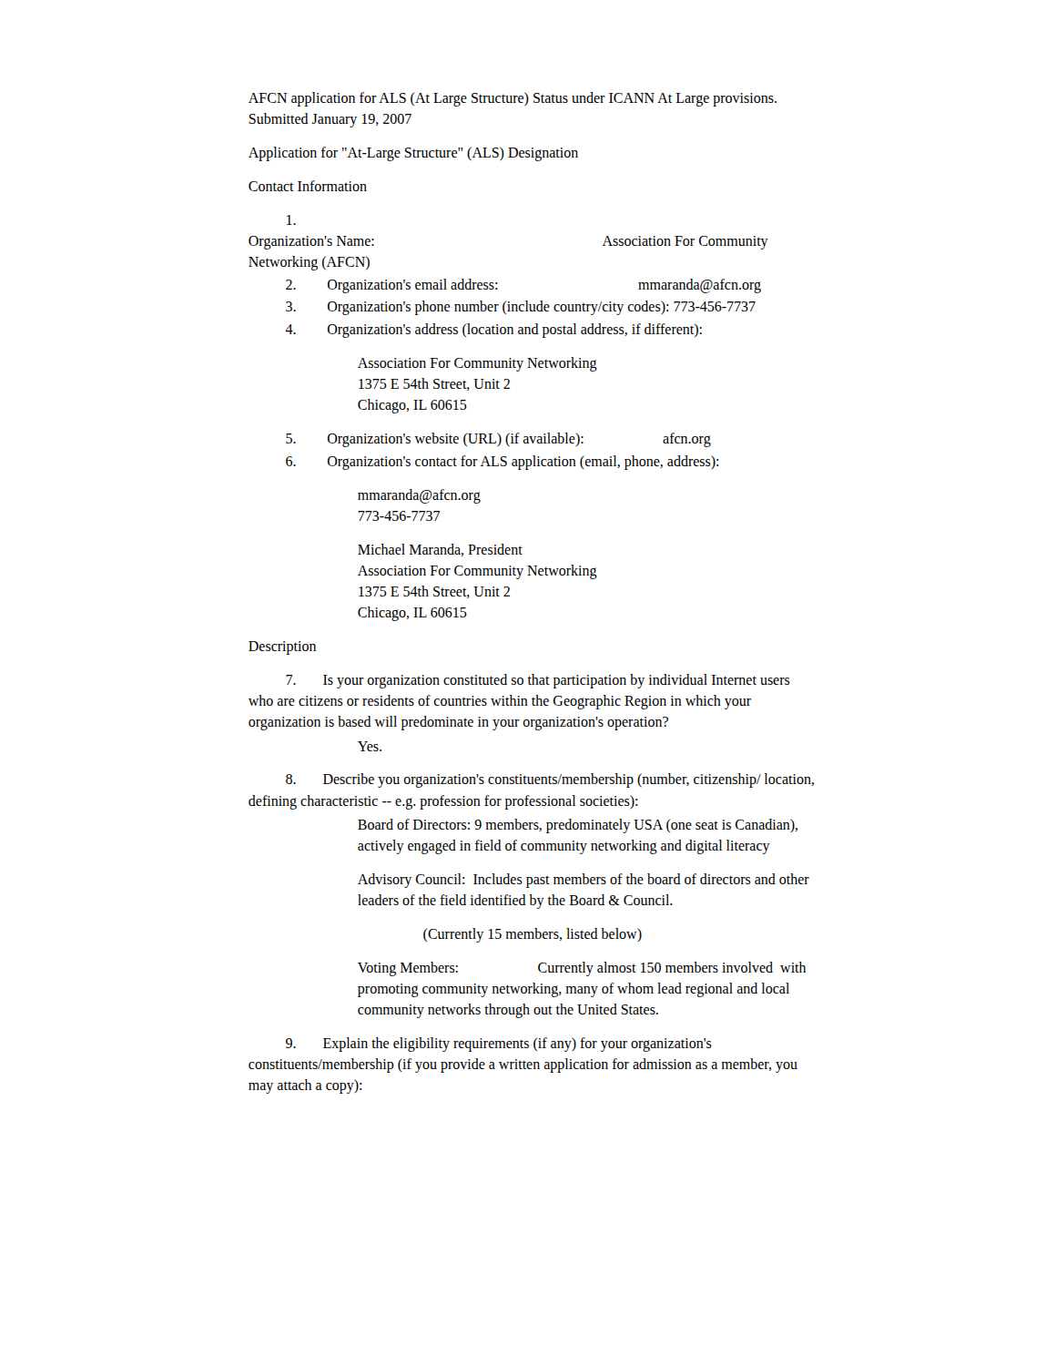AFCN application for ALS (At Large Structure) Status under ICANN At Large provisions.
Submitted January 19, 2007
Application for "At-Large Structure" (ALS) Designation
Contact Information
1. Organization's Name: Association For Community Networking (AFCN)
2. Organization's email address: mmaranda@afcn.org
3. Organization's phone number (include country/city codes): 773-456-7737
4. Organization's address (location and postal address, if different):
Association For Community Networking
1375 E 54th Street, Unit 2
Chicago, IL 60615
5. Organization's website (URL) (if available): afcn.org
6. Organization's contact for ALS application (email, phone, address):
mmaranda@afcn.org
773-456-7737
Michael Maranda, President
Association For Community Networking
1375 E 54th Street, Unit 2
Chicago, IL 60615
Description
7. Is your organization constituted so that participation by individual Internet users who are citizens or residents of countries within the Geographic Region in which your organization is based will predominate in your organization's operation?
Yes.
8. Describe you organization's constituents/membership (number, citizenship/ location, defining characteristic -- e.g. profession for professional societies):
Board of Directors: 9 members, predominately USA (one seat is Canadian), actively engaged in field of community networking and digital literacy
Advisory Council: Includes past members of the board of directors and other leaders of the field identified by the Board & Council.
(Currently 15 members, listed below)
Voting Members: Currently almost 150 members involved with promoting community networking, many of whom lead regional and local community networks through out the United States.
9. Explain the eligibility requirements (if any) for your organization's constituents/membership (if you provide a written application for admission as a member, you may attach a copy):